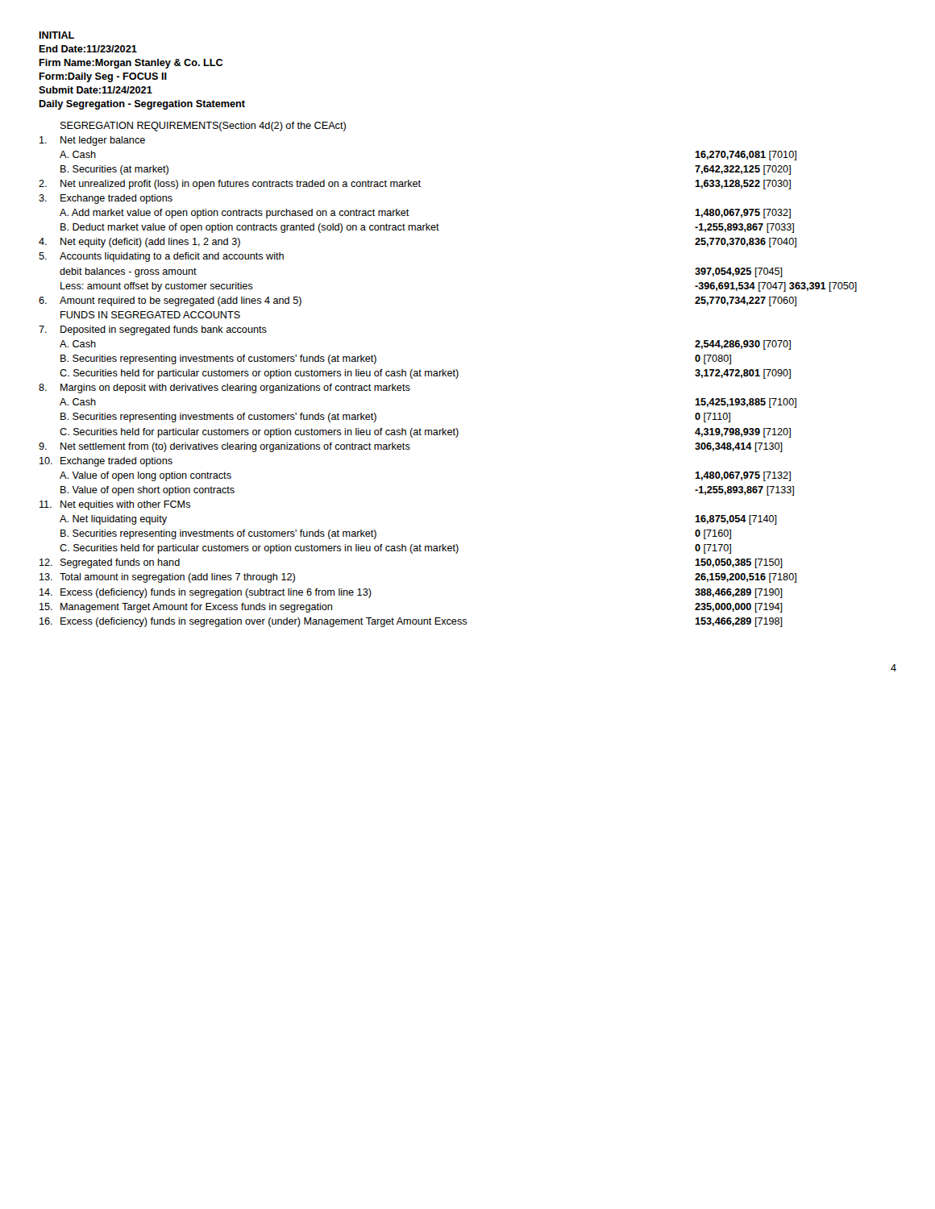INITIAL
End Date:11/23/2021
Firm Name:Morgan Stanley & Co. LLC
Form:Daily Seg - FOCUS II
Submit Date:11/24/2021
Daily Segregation - Segregation Statement
| | SEGREGATION REQUIREMENTS(Section 4d(2) of the CEAct) | |
| 1. | Net ledger balance | |
| | A. Cash | 16,270,746,081 [7010] |
| | B. Securities (at market) | 7,642,322,125 [7020] |
| 2. | Net unrealized profit (loss) in open futures contracts traded on a contract market | 1,633,128,522 [7030] |
| 3. | Exchange traded options | |
| | A. Add market value of open option contracts purchased on a contract market | 1,480,067,975 [7032] |
| | B. Deduct market value of open option contracts granted (sold) on a contract market | -1,255,893,867 [7033] |
| 4. | Net equity (deficit) (add lines 1, 2 and 3) | 25,770,370,836 [7040] |
| 5. | Accounts liquidating to a deficit and accounts with | |
| | debit balances - gross amount | 397,054,925 [7045] |
| | Less: amount offset by customer securities | -396,691,534 [7047] 363,391 [7050] |
| 6. | Amount required to be segregated (add lines 4 and 5) | 25,770,734,227 [7060] |
| | FUNDS IN SEGREGATED ACCOUNTS | |
| 7. | Deposited in segregated funds bank accounts | |
| | A. Cash | 2,544,286,930 [7070] |
| | B. Securities representing investments of customers' funds (at market) | 0 [7080] |
| | C. Securities held for particular customers or option customers in lieu of cash (at market) | 3,172,472,801 [7090] |
| 8. | Margins on deposit with derivatives clearing organizations of contract markets | |
| | A. Cash | 15,425,193,885 [7100] |
| | B. Securities representing investments of customers' funds (at market) | 0 [7110] |
| | C. Securities held for particular customers or option customers in lieu of cash (at market) | 4,319,798,939 [7120] |
| 9. | Net settlement from (to) derivatives clearing organizations of contract markets | 306,348,414 [7130] |
| 10. | Exchange traded options | |
| | A. Value of open long option contracts | 1,480,067,975 [7132] |
| | B. Value of open short option contracts | -1,255,893,867 [7133] |
| 11. | Net equities with other FCMs | |
| | A. Net liquidating equity | 16,875,054 [7140] |
| | B. Securities representing investments of customers' funds (at market) | 0 [7160] |
| | C. Securities held for particular customers or option customers in lieu of cash (at market) | 0 [7170] |
| 12. | Segregated funds on hand | 150,050,385 [7150] |
| 13. | Total amount in segregation (add lines 7 through 12) | 26,159,200,516 [7180] |
| 14. | Excess (deficiency) funds in segregation (subtract line 6 from line 13) | 388,466,289 [7190] |
| 15. | Management Target Amount for Excess funds in segregation | 235,000,000 [7194] |
| 16. | Excess (deficiency) funds in segregation over (under) Management Target Amount Excess | 153,466,289 [7198] |
4